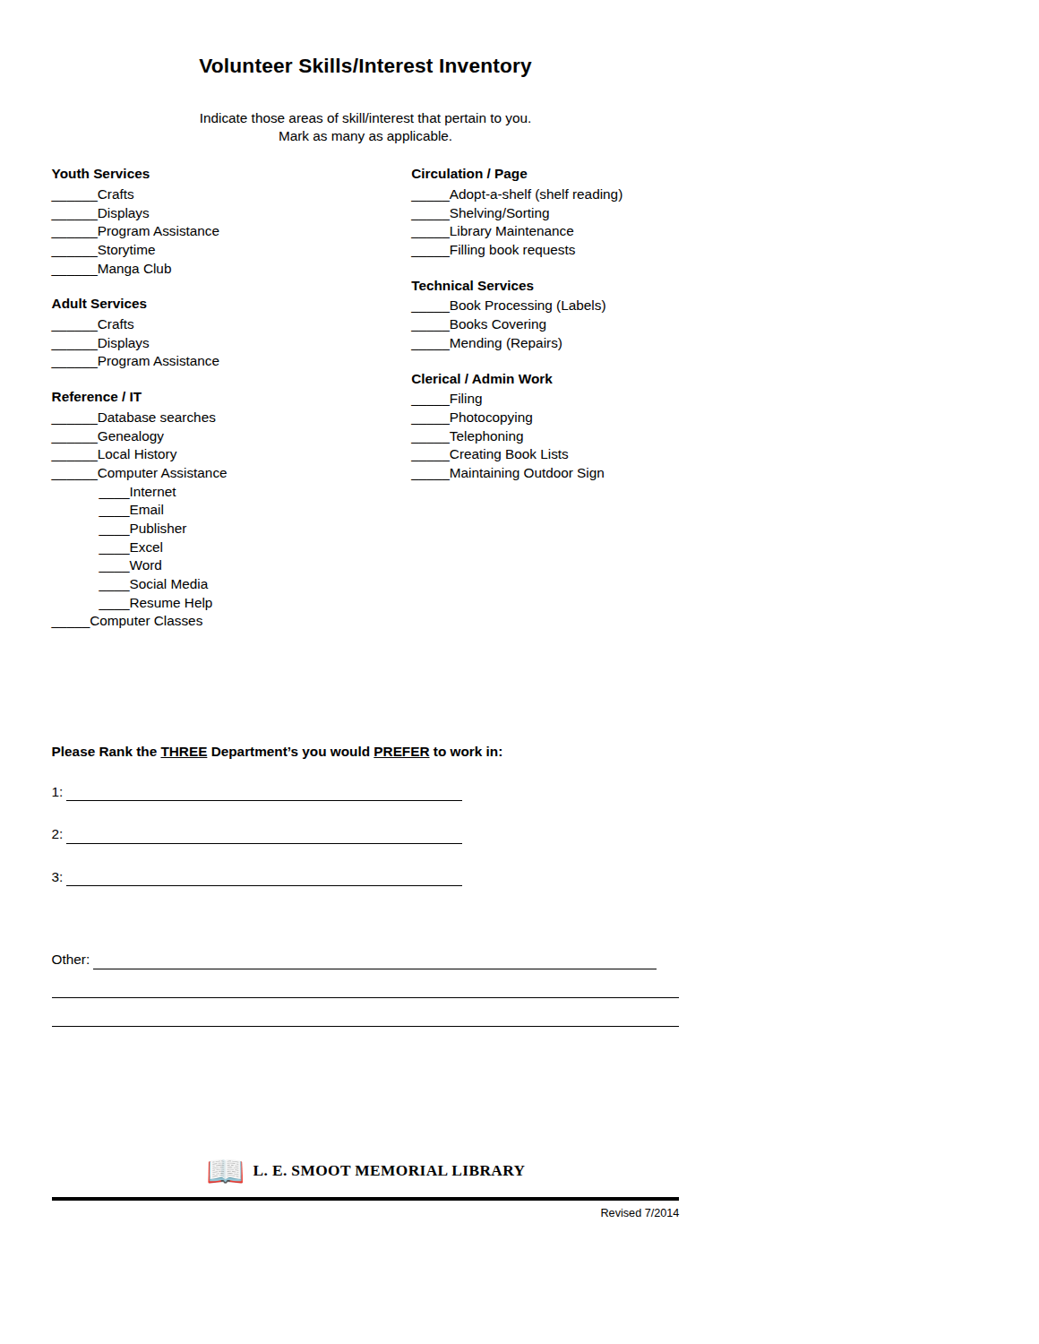Volunteer Skills/Interest Inventory
Indicate those areas of skill/interest that pertain to you.
Mark as many as applicable.
Youth Services
______Crafts
______Displays
______Program Assistance
______Storytime
______Manga Club
Adult Services
______Crafts
______Displays
______Program Assistance
Reference / IT
______Database searches
______Genealogy
______Local History
______Computer Assistance
____Internet
____Email
____Publisher
____Excel
____Word
____Social Media
____Resume Help
_____Computer Classes
Circulation / Page
_____Adopt-a-shelf (shelf reading)
_____Shelving/Sorting
_____Library Maintenance
_____Filling book requests
Technical Services
_____Book Processing (Labels)
_____Books Covering
_____Mending (Repairs)
Clerical / Admin Work
_____Filing
_____Photocopying
_____Telephoning
_____Creating Book Lists
_____Maintaining Outdoor Sign
Please Rank the THREE Department’s you would PREFER to work in:
1:
2:
3:
Other:
📖 L. E. SMOOT MEMORIAL LIBRARY
Revised 7/2014